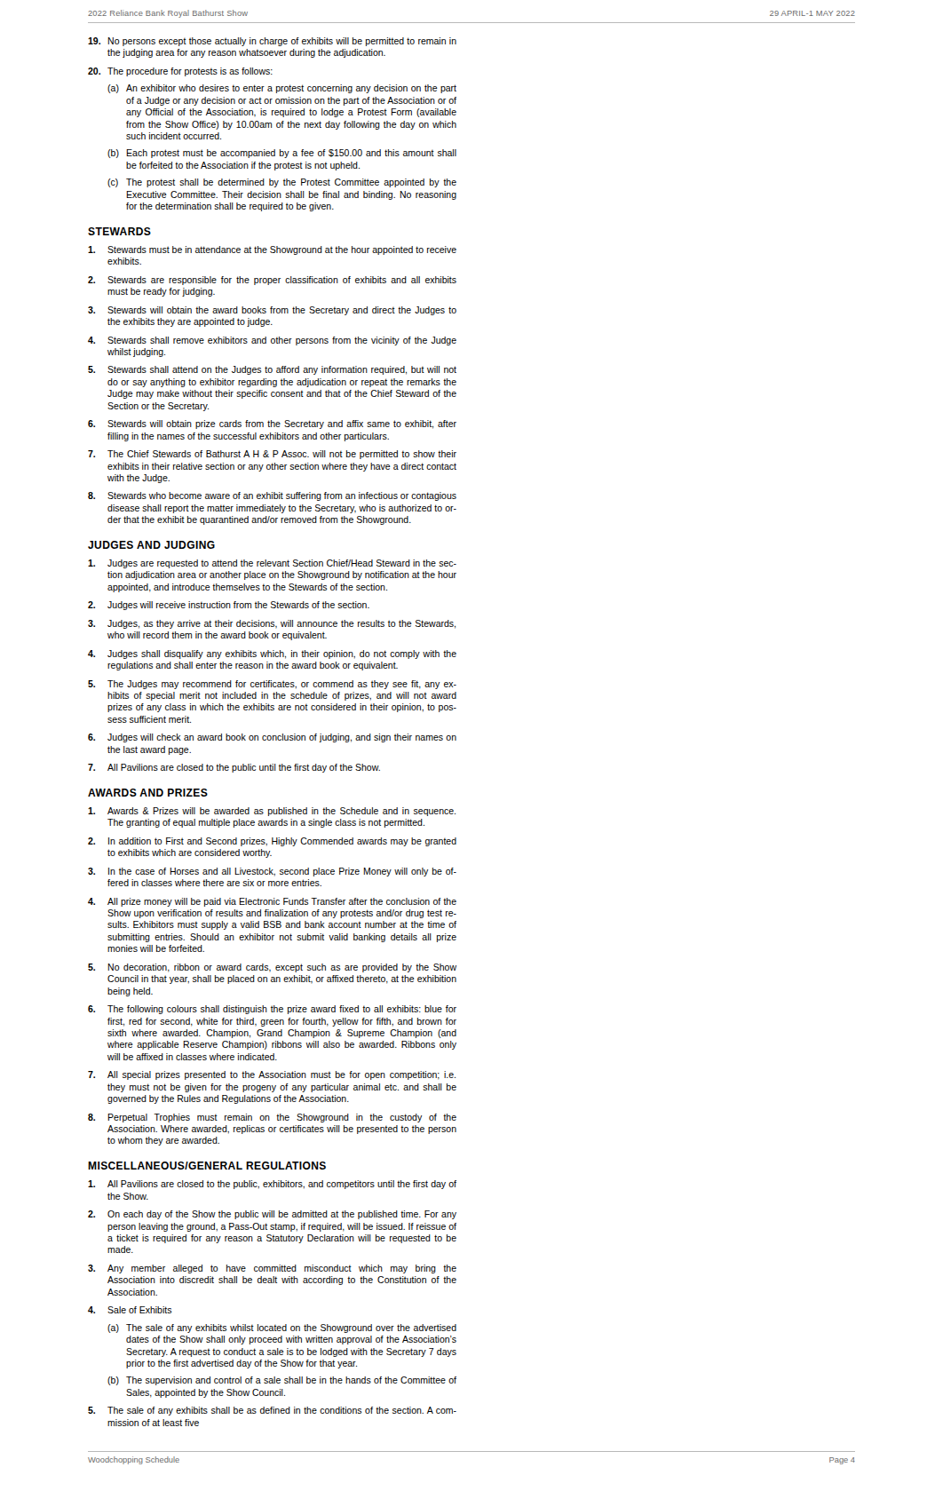2022 Reliance Bank Royal Bathurst Show
29 APRIL-1 MAY 2022
19. No persons except those actually in charge of exhibits will be permitted to remain in the judging area for any reason whatsoever during the adjudication.
20. The procedure for protests is as follows:
(a) An exhibitor who desires to enter a protest concerning any decision on the part of a Judge or any decision or act or omission on the part of the Association or of any Official of the Association, is required to lodge a Protest Form (available from the Show Office) by 10.00am of the next day following the day on which such incident occurred.
(b) Each protest must be accompanied by a fee of $150.00 and this amount shall be forfeited to the Association if the protest is not upheld.
(c) The protest shall be determined by the Protest Committee appointed by the Executive Committee. Their decision shall be final and binding. No reasoning for the determination shall be required to be given.
STEWARDS
1. Stewards must be in attendance at the Showground at the hour appointed to receive exhibits.
2. Stewards are responsible for the proper classification of exhibits and all exhibits must be ready for judging.
3. Stewards will obtain the award books from the Secretary and direct the Judges to the exhibits they are appointed to judge.
4. Stewards shall remove exhibitors and other persons from the vicinity of the Judge whilst judging.
5. Stewards shall attend on the Judges to afford any information required, but will not do or say anything to exhibitor regarding the adjudication or repeat the remarks the Judge may make without their specific consent and that of the Chief Steward of the Section or the Secretary.
6. Stewards will obtain prize cards from the Secretary and affix same to exhibit, after filling in the names of the successful exhibitors and other particulars.
7. The Chief Stewards of Bathurst A H & P Assoc. will not be permitted to show their exhibits in their relative section or any other section where they have a direct contact with the Judge.
8. Stewards who become aware of an exhibit suffering from an infectious or contagious disease shall report the matter immediately to the Secretary, who is authorized to order that the exhibit be quarantined and/or removed from the Showground.
JUDGES AND JUDGING
1. Judges are requested to attend the relevant Section Chief/Head Steward in the section adjudication area or another place on the Showground by notification at the hour appointed, and introduce themselves to the Stewards of the section.
2. Judges will receive instruction from the Stewards of the section.
3. Judges, as they arrive at their decisions, will announce the results to the Stewards, who will record them in the award book or equivalent.
4. Judges shall disqualify any exhibits which, in their opinion, do not comply with the regulations and shall enter the reason in the award book or equivalent.
5. The Judges may recommend for certificates, or commend as they see fit, any exhibits of special merit not included in the schedule of prizes, and will not award prizes of any class in which the exhibits are not considered in their opinion, to possess sufficient merit.
6. Judges will check an award book on conclusion of judging, and sign their names on the last award page.
7. All Pavilions are closed to the public until the first day of the Show.
AWARDS AND PRIZES
1. Awards & Prizes will be awarded as published in the Schedule and in sequence. The granting of equal multiple place awards in a single class is not permitted.
2. In addition to First and Second prizes, Highly Commended awards may be granted to exhibits which are considered worthy.
3. In the case of Horses and all Livestock, second place Prize Money will only be offered in classes where there are six or more entries.
4. All prize money will be paid via Electronic Funds Transfer after the conclusion of the Show upon verification of results and finalization of any protests and/or drug test results. Exhibitors must supply a valid BSB and bank account number at the time of submitting entries. Should an exhibitor not submit valid banking details all prize monies will be forfeited.
5. No decoration, ribbon or award cards, except such as are provided by the Show Council in that year, shall be placed on an exhibit, or affixed thereto, at the exhibition being held.
6. The following colours shall distinguish the prize award fixed to all exhibits: blue for first, red for second, white for third, green for fourth, yellow for fifth, and brown for sixth where awarded. Champion, Grand Champion & Supreme Champion (and where applicable Reserve Champion) ribbons will also be awarded. Ribbons only will be affixed in classes where indicated.
7. All special prizes presented to the Association must be for open competition; i.e. they must not be given for the progeny of any particular animal etc. and shall be governed by the Rules and Regulations of the Association.
8. Perpetual Trophies must remain on the Showground in the custody of the Association. Where awarded, replicas or certificates will be presented to the person to whom they are awarded.
MISCELLANEOUS/GENERAL REGULATIONS
1. All Pavilions are closed to the public, exhibitors, and competitors until the first day of the Show.
2. On each day of the Show the public will be admitted at the published time. For any person leaving the ground, a Pass-Out stamp, if required, will be issued. If reissue of a ticket is required for any reason a Statutory Declaration will be requested to be made.
3. Any member alleged to have committed misconduct which may bring the Association into discredit shall be dealt with according to the Constitution of the Association.
4. Sale of Exhibits
(a) The sale of any exhibits whilst located on the Showground over the advertised dates of the Show shall only proceed with written approval of the Association’s Secretary. A request to conduct a sale is to be lodged with the Secretary 7 days prior to the first advertised day of the Show for that year.
(b) The supervision and control of a sale shall be in the hands of the Committee of Sales, appointed by the Show Council.
5. The sale of any exhibits shall be as defined in the conditions of the section. A commission of at least five
Woodchopping Schedule
Page 4